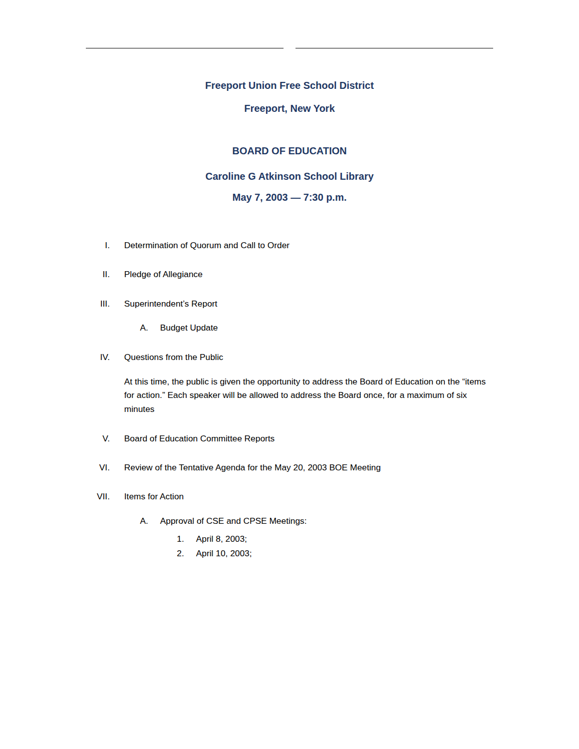Freeport Union Free School District
Freeport, New York
BOARD OF EDUCATION
Caroline G Atkinson School Library
May 7, 2003 — 7:30 p.m.
Determination of Quorum and Call to Order
Pledge of Allegiance
Superintendent’s Report
Budget Update
Questions from the Public
At this time, the public is given the opportunity to address the Board of Education on the “items for action.” Each speaker will be allowed to address the Board once, for a maximum of six minutes
Board of Education Committee Reports
Review of the Tentative Agenda for the May 20, 2003 BOE Meeting
Items for Action
Approval of CSE and CPSE Meetings:
April 8, 2003;
April 10, 2003;